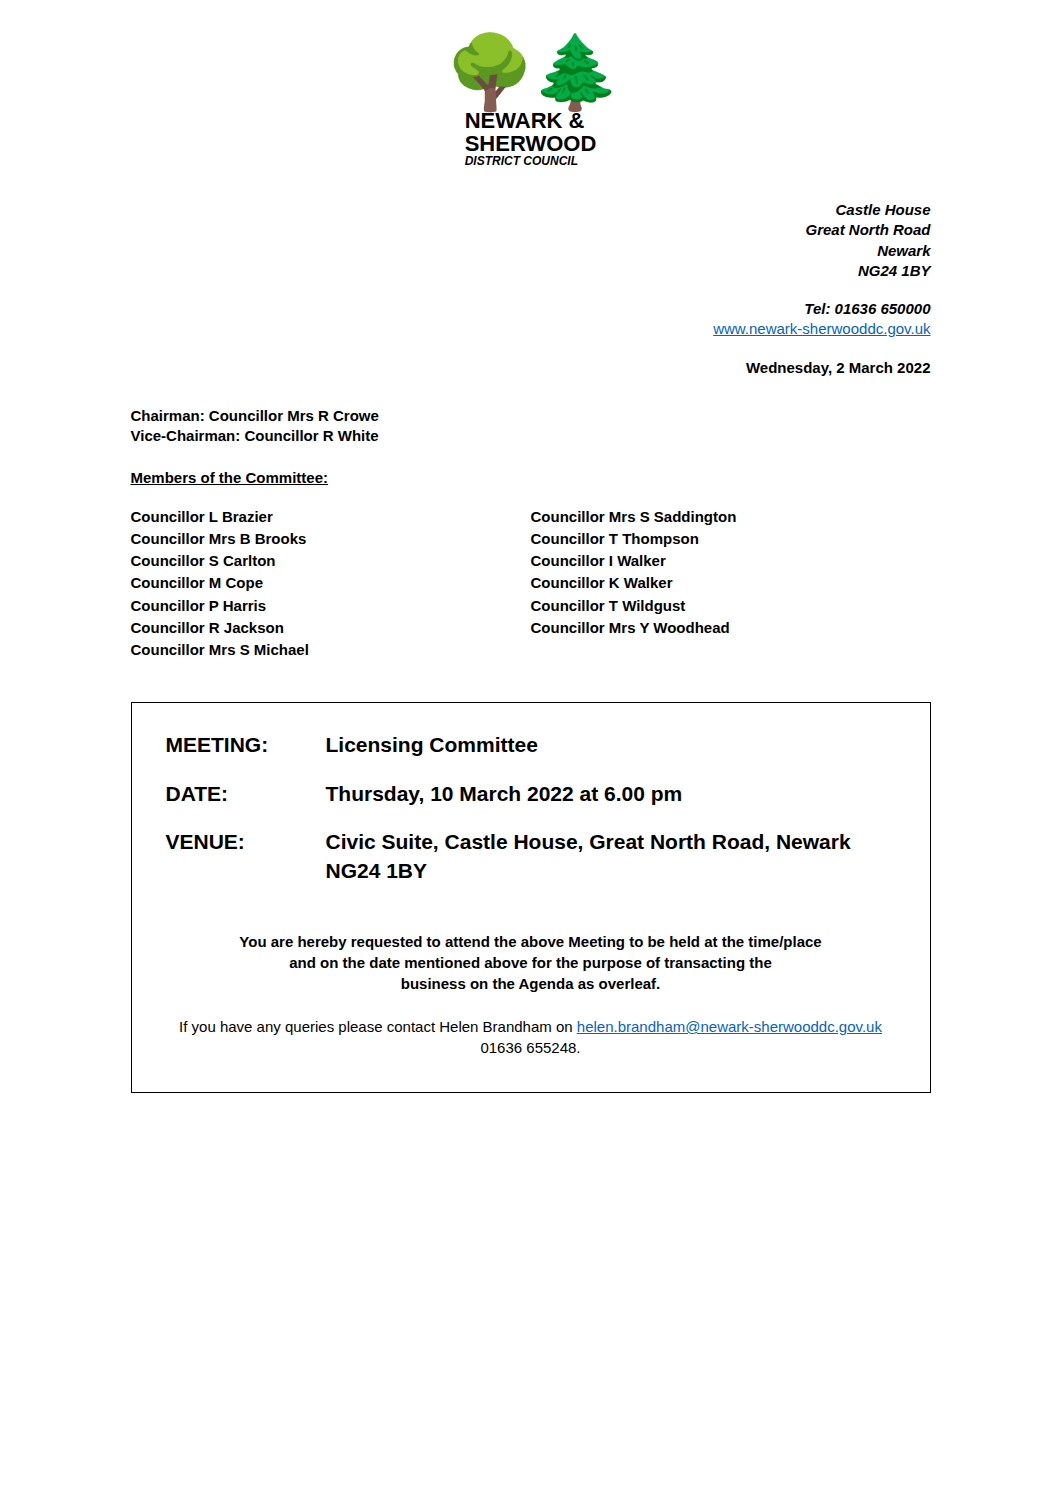🌳🌲
NEWARK &
SHERWOOD DISTRICT COUNCIL
Castle House
Great North Road
Newark
NG24 1BY
Tel: 01636 650000
www.newark-sherwooddc.gov.uk
Wednesday, 2 March 2022
Chairman: Councillor Mrs R Crowe
Vice-Chairman: Councillor R White
Members of the Committee:
| Councillor L Brazier | Councillor Mrs S Saddington |
| Councillor Mrs B Brooks | Councillor T Thompson |
| Councillor S Carlton | Councillor I Walker |
| Councillor M Cope | Councillor K Walker |
| Councillor P Harris | Councillor T Wildgust |
| Councillor R Jackson | Councillor Mrs Y Woodhead |
| Councillor Mrs S Michael | |
| MEETING: | Licensing Committee |
| DATE: | Thursday, 10 March 2022 at 6.00 pm |
| VENUE: | Civic Suite, Castle House, Great North Road, Newark NG24 1BY |
You are hereby requested to attend the above Meeting to be held at the time/place
and on the date mentioned above for the purpose of transacting the
business on the Agenda as overleaf.
If you have any queries please contact Helen Brandham on helen.brandham@newark-sherwooddc.gov.uk 01636 655248.